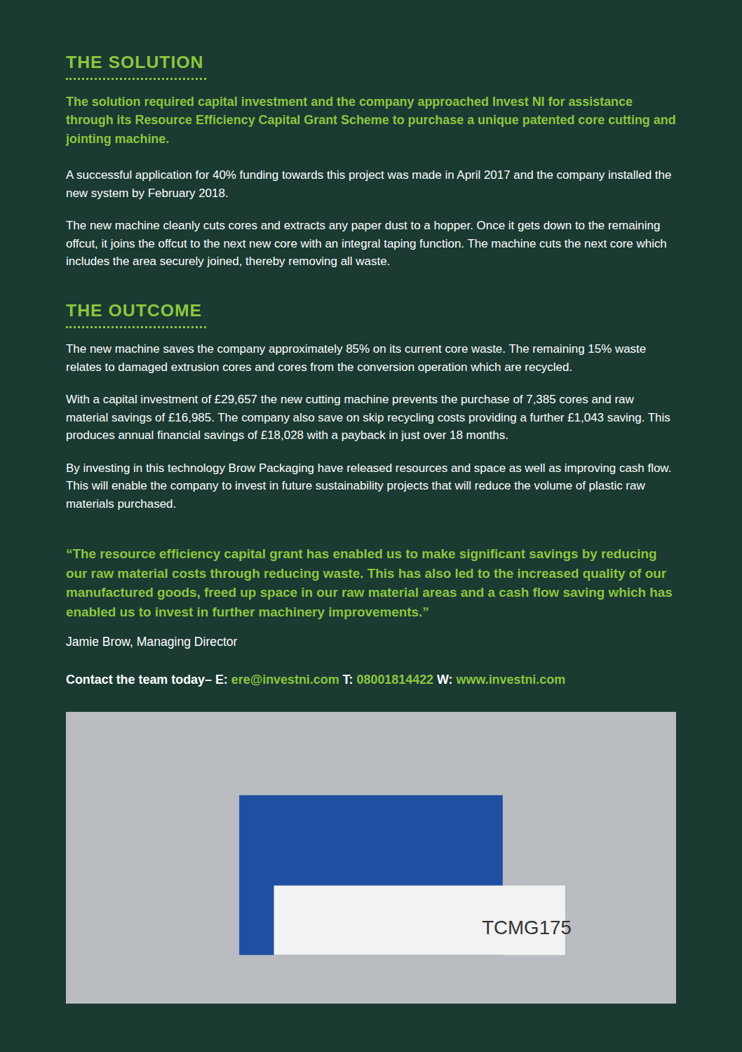The Solution
The solution required capital investment and the company approached Invest NI for assistance through its Resource Efficiency Capital Grant Scheme to purchase a unique patented core cutting and jointing machine.
A successful application for 40% funding towards this project was made in April 2017 and the company installed the new system by February 2018.
The new machine cleanly cuts cores and extracts any paper dust to a hopper. Once it gets down to the remaining offcut, it joins the offcut to the next new core with an integral taping function. The machine cuts the next core which includes the area securely joined, thereby removing all waste.
The Outcome
The new machine saves the company approximately 85% on its current core waste. The remaining 15% waste relates to damaged extrusion cores and cores from the conversion operation which are recycled.
With a capital investment of £29,657 the new cutting machine prevents the purchase of 7,385 cores and raw material savings of £16,985. The company also save on skip recycling costs providing a further £1,043 saving. This produces annual financial savings of £18,028 with a payback in just over 18 months.
By investing in this technology Brow Packaging have released resources and space as well as improving cash flow. This will enable the company to invest in future sustainability projects that will reduce the volume of plastic raw materials purchased.
“The resource efficiency capital grant has enabled us to make significant savings by reducing our raw material costs through reducing waste. This has also led to the increased quality of our manufactured goods, freed up space in our raw material areas and a cash flow saving which has enabled us to invest in further machinery improvements.”
Jamie Brow, Managing Director
Contact the team today– E: ere@investni.com T: 08001814422 W: www.investni.com